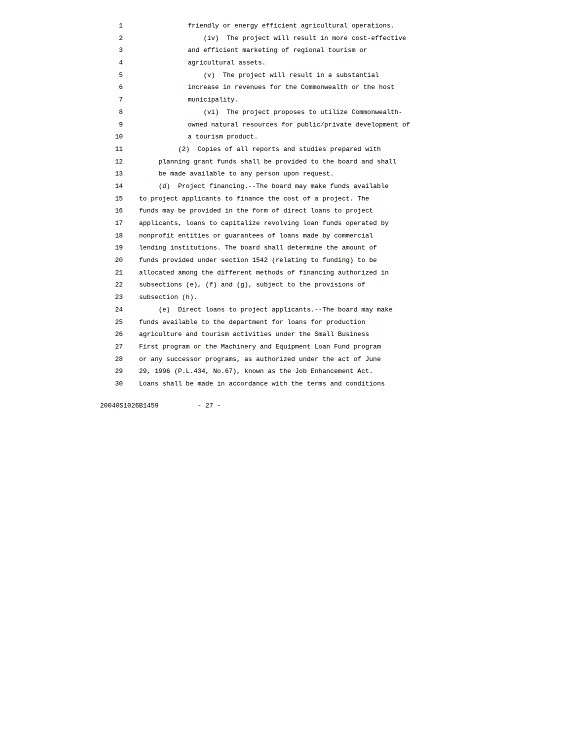friendly or energy efficient agricultural operations.
(iv) The project will result in more cost-effective
and efficient marketing of regional tourism or
agricultural assets.
(v) The project will result in a substantial
increase in revenues for the Commonwealth or the host
municipality.
(vi) The project proposes to utilize Commonwealth-
owned natural resources for public/private development of
a tourism product.
(2) Copies of all reports and studies prepared with
planning grant funds shall be provided to the board and shall
be made available to any person upon request.
(d) Project financing.--The board may make funds available
to project applicants to finance the cost of a project. The
funds may be provided in the form of direct loans to project
applicants, loans to capitalize revolving loan funds operated by
nonprofit entities or guarantees of loans made by commercial
lending institutions. The board shall determine the amount of
funds provided under section 1542 (relating to funding) to be
allocated among the different methods of financing authorized in
subsections (e), (f) and (g), subject to the provisions of
subsection (h).
(e) Direct loans to project applicants.--The board may make
funds available to the department for loans for production
agriculture and tourism activities under the Small Business
First program or the Machinery and Equipment Loan Fund program
or any successor programs, as authorized under the act of June
29, 1996 (P.L.434, No.67), known as the Job Enhancement Act.
Loans shall be made in accordance with the terms and conditions
20040S1026B1459 - 27 -